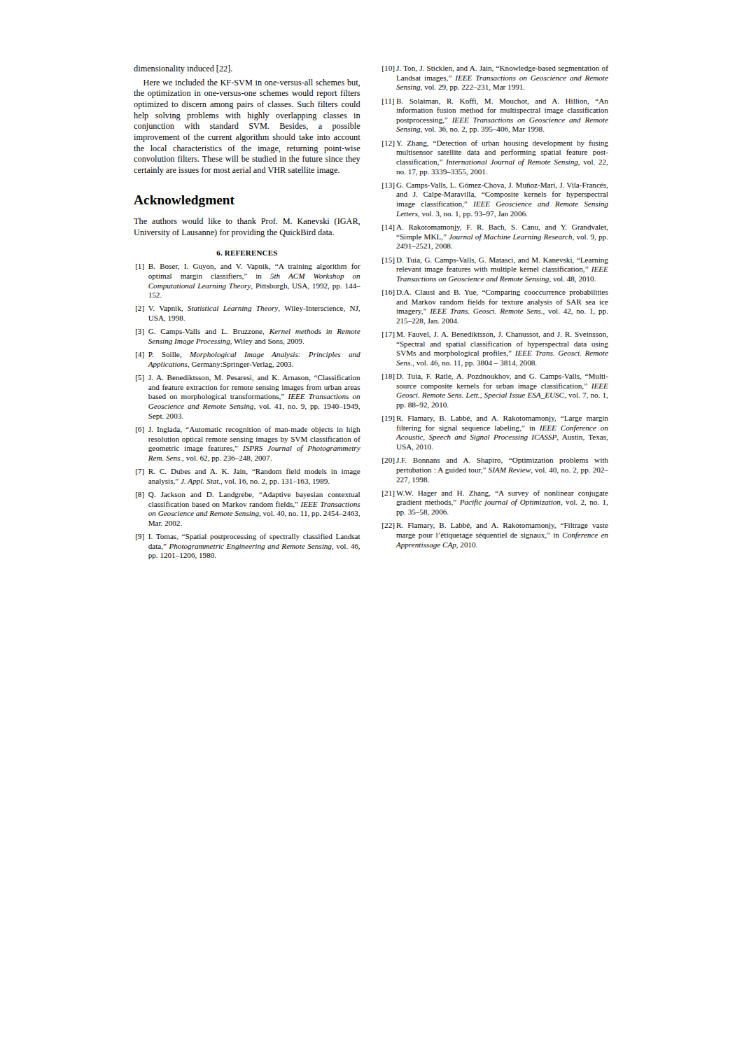dimensionality induced [22].
Here we included the KF-SVM in one-versus-all schemes but, the optimization in one-versus-one schemes would report filters optimized to discern among pairs of classes. Such filters could help solving problems with highly overlapping classes in conjunction with standard SVM. Besides, a possible improvement of the current algorithm should take into account the local characteristics of the image, returning point-wise convolution filters. These will be studied in the future since they certainly are issues for most aerial and VHR satellite image.
Acknowledgment
The authors would like to thank Prof. M. Kanevski (IGAR, University of Lausanne) for providing the QuickBird data.
6. REFERENCES
[1] B. Boser, I. Guyon, and V. Vapnik, “A training algorithm for optimal margin classifiers,” in 5th ACM Workshop on Computational Learning Theory, Pittsburgh, USA, 1992, pp. 144–152.
[2] V. Vapnik, Statistical Learning Theory, Wiley-Interscience, NJ, USA, 1998.
[3] G. Camps-Valls and L. Bruzzone, Kernel methods in Remote Sensing Image Processing, Wiley and Sons, 2009.
[4] P. Soille, Morphological Image Analysis: Principles and Applications, Germany:Springer-Verlag, 2003.
[5] J. A. Benediktsson, M. Pesaresi, and K. Arnason, “Classification and feature extraction for remote sensing images from urban areas based on morphological transformations,” IEEE Transactions on Geoscience and Remote Sensing, vol. 41, no. 9, pp. 1940–1949, Sept. 2003.
[6] J. Inglada, “Automatic recognition of man-made objects in high resolution optical remote sensing images by SVM classification of geometric image features,” ISPRS Journal of Photogrammetry Rem. Sens., vol. 62, pp. 236–248, 2007.
[7] R. C. Dubes and A. K. Jain, “Random field models in image analysis,” J. Appl. Stat., vol. 16, no. 2, pp. 131–163, 1989.
[8] Q. Jackson and D. Landgrebe, “Adaptive bayesian contextual classification based on Markov random fields,” IEEE Transactions on Geoscience and Remote Sensing, vol. 40, no. 11, pp. 2454–2463, Mar. 2002.
[9] I. Tomas, “Spatial postprocessing of spectrally classified Landsat data,” Photogrammetric Engineering and Remote Sensing, vol. 46, pp. 1201–1206, 1980.
[10] J. Ton, J. Sticklen, and A. Jain, “Knowledge-based segmentation of Landsat images,” IEEE Transactions on Geoscience and Remote Sensing, vol. 29, pp. 222–231, Mar 1991.
[11] B. Solaiman, R. Koffi, M. Mouchot, and A. Hillion, “An information fusion method for multispectral image classification postprocessing,” IEEE Transactions on Geoscience and Remote Sensing, vol. 36, no. 2, pp. 395–406, Mar 1998.
[12] Y. Zhang, “Detection of urban housing development by fusing multisensor satellite data and performing spatial feature post-classification,” International Journal of Remote Sensing, vol. 22, no. 17, pp. 3339–3355, 2001.
[13] G. Camps-Valls, L. Gómez-Chova, J. Muñoz-Marí, J. Vila-Francés, and J. Calpe-Maravilla, “Composite kernels for hyperspectral image classification,” IEEE Geoscience and Remote Sensing Letters, vol. 3, no. 1, pp. 93–97, Jan 2006.
[14] A. Rakotomamonjy, F. R. Bach, S. Canu, and Y. Grandvalet, “Simple MKL,” Journal of Machine Learning Research, vol. 9, pp. 2491–2521, 2008.
[15] D. Tuia, G. Camps-Valls, G. Matasci, and M. Kanevski, “Learning relevant image features with multiple kernel classification,” IEEE Transactions on Geoscience and Remote Sensing, vol. 48, 2010.
[16] D.A. Clausi and B. Yue, “Comparing cooccurrence probabilities and Markov random fields for texture analysis of SAR sea ice imagery,” IEEE Trans. Geosci. Remote Sens., vol. 42, no. 1, pp. 215–228, Jan. 2004.
[17] M. Fauvel, J. A. Benediktsson, J. Chanussot, and J. R. Sveinsson, “Spectral and spatial classification of hyperspectral data using SVMs and morphological profiles,” IEEE Trans. Geosci. Remote Sens., vol. 46, no. 11, pp. 3804 – 3814, 2008.
[18] D. Tuia, F. Ratle, A. Pozdnoukhov, and G. Camps-Valls, “Multi-source composite kernels for urban image classification,” IEEE Geosci. Remote Sens. Lett., Special Issue ESA_EUSC, vol. 7, no. 1, pp. 88–92, 2010.
[19] R. Flamary, B. Labbé, and A. Rakotomamonjy, “Large margin filtering for signal sequence labeling,” in IEEE Conference on Acoustic, Speech and Signal Processing ICASSP, Austin, Texas, USA, 2010.
[20] J.F. Bonnans and A. Shapiro, “Optimization problems with pertubation : A guided tour,” SIAM Review, vol. 40, no. 2, pp. 202–227, 1998.
[21] W.W. Hager and H. Zhang, “A survey of nonlinear conjugate gradient methods,” Pacific journal of Optimization, vol. 2, no. 1, pp. 35–58, 2006.
[22] R. Flamary, B. Labbé, and A. Rakotomamonjy, “Filtrage vaste marge pour l’étiquetage séquentiel de signaux,” in Conference en Apprentissage CAp, 2010.